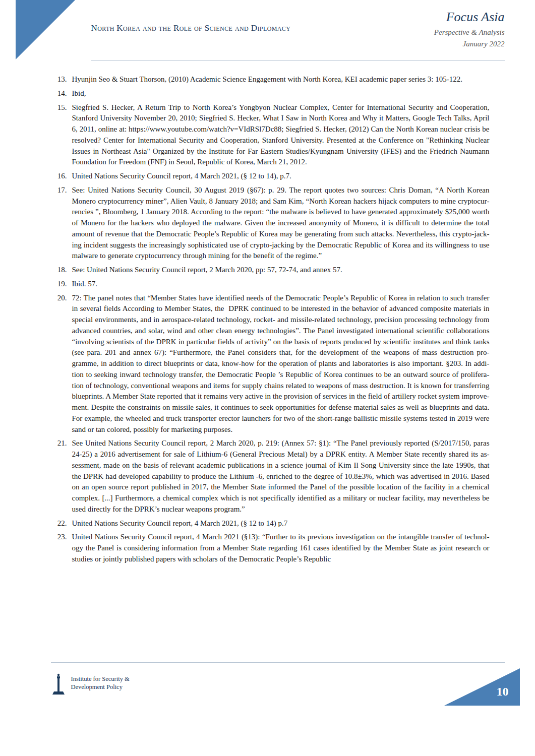North Korea and the Role of Science and Diplomacy
Focus Asia
Perspective & Analysis
January 2022
Hyunjin Seo & Stuart Thorson, (2010) Academic Science Engagement with North Korea, KEI academic paper series 3: 105-122.
Ibid,
Siegfried S. Hecker, A Return Trip to North Korea’s Yongbyon Nuclear Complex, Center for International Security and Cooperation, Stanford University November 20, 2010; Siegfried S. Hecker, What I Saw in North Korea and Why it Matters, Google Tech Talks, April 6, 2011, online at: https://www.youtube.com/watch?v=VIdRSl7Dc88; Siegfried S. Hecker, (2012) Can the North Korean nuclear crisis be resolved? Center for International Security and Cooperation, Stanford University. Presented at the Conference on "Rethinking Nuclear Issues in Northeast Asia" Organized by the Institute for Far Eastern Studies/Kyungnam University (IFES) and the Friedrich Naumann Foundation for Freedom (FNF) in Seoul, Republic of Korea, March 21, 2012.
United Nations Security Council report, 4 March 2021, (§ 12 to 14), p.7.
See: United Nations Security Council, 30 August 2019 (§67): p. 29. The report quotes two sources: Chris Doman, “A North Korean Monero cryptocurrency miner”, Alien Vault, 8 January 2018; and Sam Kim, “North Korean hackers hijack computers to mine cryptocurrencies ”, Bloomberg, 1 January 2018. According to the report: “the malware is believed to have generated approximately $25,000 worth of Monero for the hackers who deployed the malware. Given the increased anonymity of Monero, it is difficult to determine the total amount of revenue that the Democratic People’s Republic of Korea may be generating from such attacks. Nevertheless, this crypto-jacking incident suggests the increasingly sophisticated use of crypto-jacking by the Democratic Republic of Korea and its willingness to use malware to generate cryptocurrency through mining for the benefit of the regime.”
See: United Nations Security Council report, 2 March 2020, pp: 57, 72-74, and annex 57.
Ibid. 57.
72: The panel notes that “Member States have identified needs of the Democratic People’s Republic of Korea in relation to such transfer in several fields According to Member States, the DPRK continued to be interested in the behavior of advanced composite materials in special environments, and in aerospace-related technology, rocket- and missile-related technology, precision processing technology from advanced countries, and solar, wind and other clean energy technologies”. The Panel investigated international scientific collaborations “involving scientists of the DPRK in particular fields of activity” on the basis of reports produced by scientific institutes and think tanks (see para. 201 and annex 67): “Furthermore, the Panel considers that, for the development of the weapons of mass destruction programme, in addition to direct blueprints or data, know-how for the operation of plants and laboratories is also important. §203. In addition to seeking inward technology transfer, the Democratic People ’s Republic of Korea continues to be an outward source of proliferation of technology, conventional weapons and items for supply chains related to weapons of mass destruction. It is known for transferring blueprints. A Member State reported that it remains very active in the provision of services in the field of artillery rocket system improvement. Despite the constraints on missile sales, it continues to seek opportunities for defense material sales as well as blueprints and data. For example, the wheeled and truck transporter erector launchers for two of the short-range ballistic missile systems tested in 2019 were sand or tan colored, possibly for marketing purposes.
See United Nations Security Council report, 2 March 2020, p. 219: (Annex 57: §1): “The Panel previously reported (S/2017/150, paras 24-25) a 2016 advertisement for sale of Lithium-6 (General Precious Metal) by a DPRK entity. A Member State recently shared its assessment, made on the basis of relevant academic publications in a science journal of Kim Il Song University since the late 1990s, that the DPRK had developed capability to produce the Lithium -6, enriched to the degree of 10.8±3%, which was advertised in 2016. Based on an open source report published in 2017, the Member State informed the Panel of the possible location of the facility in a chemical complex. [...] Furthermore, a chemical complex which is not specifically identified as a military or nuclear facility, may nevertheless be used directly for the DPRK’s nuclear weapons program.”
United Nations Security Council report, 4 March 2021, (§ 12 to 14) p.7
United Nations Security Council report, 4 March 2021 (§13): “Further to its previous investigation on the intangible transfer of technology the Panel is considering information from a Member State regarding 161 cases identified by the Member State as joint research or studies or jointly published papers with scholars of the Democratic People’s Republic
Institute for Security &
Development Policy
10